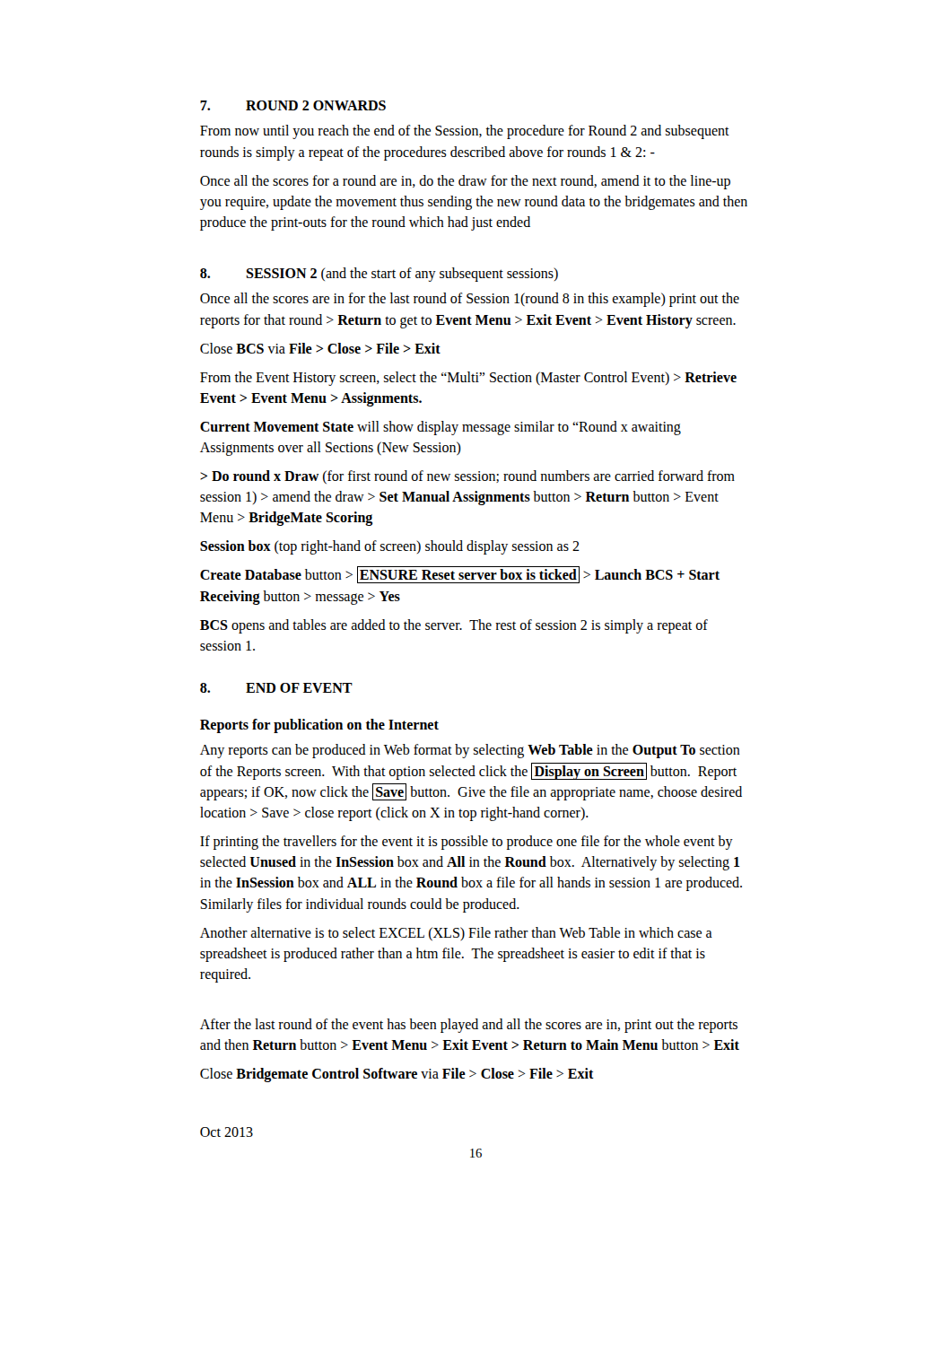7. ROUND 2 ONWARDS
From now until you reach the end of the Session, the procedure for Round 2 and subsequent rounds is simply a repeat of the procedures described above for rounds 1 & 2: -
Once all the scores for a round are in, do the draw for the next round, amend it to the line-up you require, update the movement thus sending the new round data to the bridgemates and then produce the print-outs for the round which had just ended
8. SESSION 2 (and the start of any subsequent sessions)
Once all the scores are in for the last round of Session 1(round 8 in this example) print out the reports for that round > Return to get to Event Menu > Exit Event > Event History screen.
Close BCS via File > Close > File > Exit
From the Event History screen, select the “Multi” Section (Master Control Event) > Retrieve Event > Event Menu > Assignments.
Current Movement State will show display message similar to “Round x awaiting Assignments over all Sections (New Session)
> Do round x Draw (for first round of new session; round numbers are carried forward from session 1) > amend the draw > Set Manual Assignments button > Return button > Event Menu > BridgeMate Scoring
Session box (top right-hand of screen) should display session as 2
Create Database button > ENSURE Reset server box is ticked > Launch BCS + Start Receiving button > message > Yes
BCS opens and tables are added to the server. The rest of session 2 is simply a repeat of session 1.
8. END OF EVENT
Reports for publication on the Internet
Any reports can be produced in Web format by selecting Web Table in the Output To section of the Reports screen. With that option selected click the Display on Screen button. Report appears; if OK, now click the Save button. Give the file an appropriate name, choose desired location > Save > close report (click on X in top right-hand corner).
If printing the travellers for the event it is possible to produce one file for the whole event by selected Unused in the InSession box and All in the Round box. Alternatively by selecting 1 in the InSession box and ALL in the Round box a file for all hands in session 1 are produced. Similarly files for individual rounds could be produced.
Another alternative is to select EXCEL (XLS) File rather than Web Table in which case a spreadsheet is produced rather than a htm file. The spreadsheet is easier to edit if that is required.
After the last round of the event has been played and all the scores are in, print out the reports and then Return button > Event Menu > Exit Event > Return to Main Menu button > Exit
Close Bridgemate Control Software via File > Close > File > Exit
Oct 2013
16